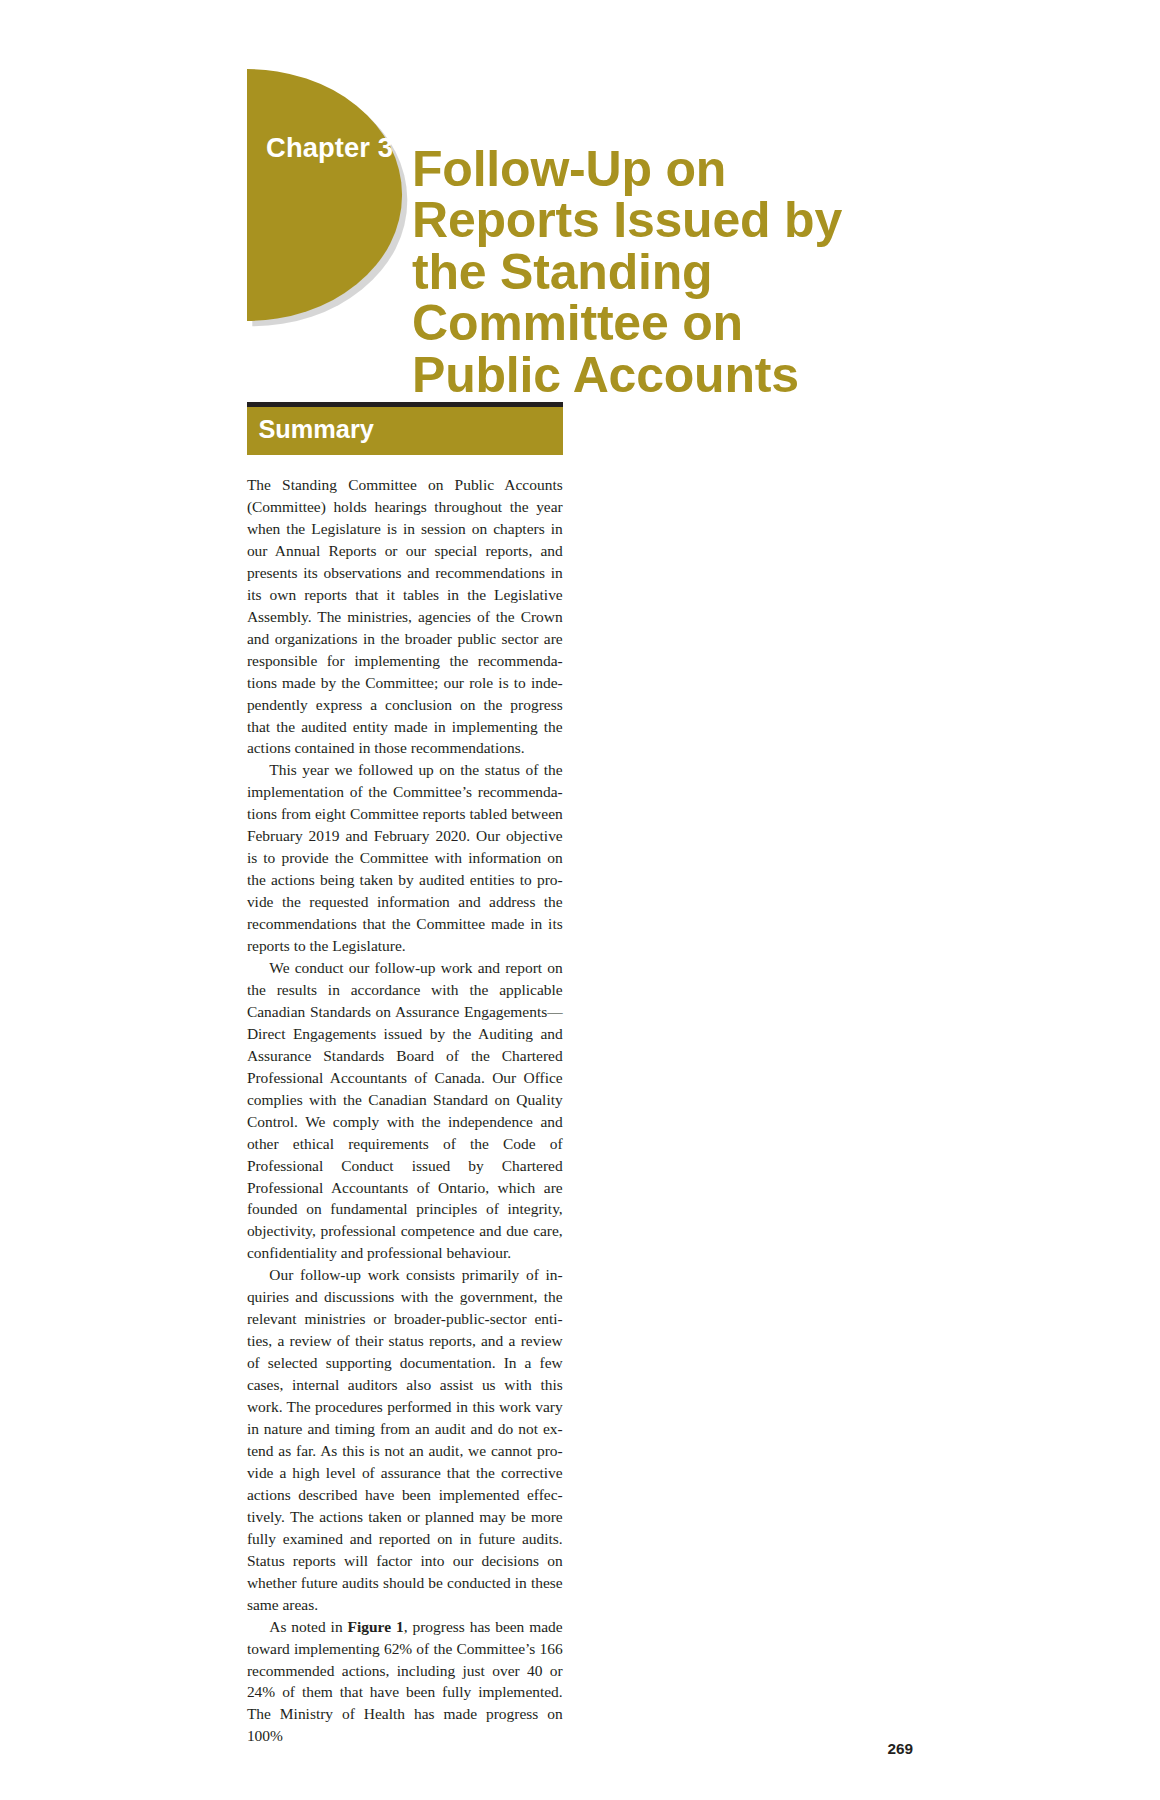Chapter 3
Follow-Up on Reports Issued by the Standing Committee on Public Accounts
Summary
The Standing Committee on Public Accounts (Committee) holds hearings throughout the year when the Legislature is in session on chapters in our Annual Reports or our special reports, and presents its observations and recommendations in its own reports that it tables in the Legislative Assembly. The ministries, agencies of the Crown and organizations in the broader public sector are responsible for implementing the recommendations made by the Committee; our role is to independently express a conclusion on the progress that the audited entity made in implementing the actions contained in those recommendations.
This year we followed up on the status of the implementation of the Committee’s recommendations from eight Committee reports tabled between February 2019 and February 2020. Our objective is to provide the Committee with information on the actions being taken by audited entities to provide the requested information and address the recommendations that the Committee made in its reports to the Legislature.
We conduct our follow-up work and report on the results in accordance with the applicable Canadian Standards on Assurance Engagements—Direct Engagements issued by the Auditing and Assurance Standards Board of the Chartered Professional Accountants of Canada. Our Office complies with the Canadian Standard on Quality Control. We comply with the independence and other ethical requirements of the Code of Professional Conduct issued by Chartered Professional Accountants of Ontario, which are founded on fundamental principles of integrity, objectivity, professional competence and due care, confidentiality and professional behaviour.
Our follow-up work consists primarily of inquiries and discussions with the government, the relevant ministries or broader-public-sector entities, a review of their status reports, and a review of selected supporting documentation. In a few cases, internal auditors also assist us with this work. The procedures performed in this work vary in nature and timing from an audit and do not extend as far. As this is not an audit, we cannot provide a high level of assurance that the corrective actions described have been implemented effectively. The actions taken or planned may be more fully examined and reported on in future audits. Status reports will factor into our decisions on whether future audits should be conducted in these same areas.
As noted in Figure 1, progress has been made toward implementing 62% of the Committee’s 166 recommended actions, including just over 40 or 24% of them that have been fully implemented. The Ministry of Health has made progress on 100%
269